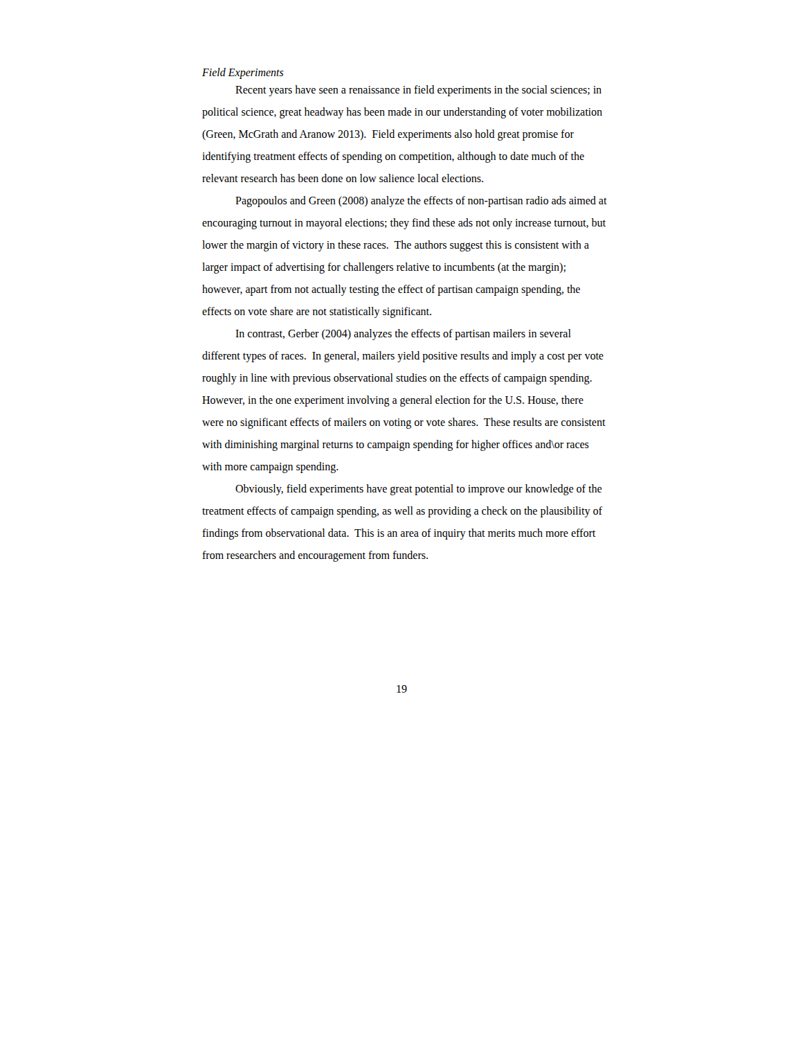Field Experiments
Recent years have seen a renaissance in field experiments in the social sciences; in political science, great headway has been made in our understanding of voter mobilization (Green, McGrath and Aranow 2013). Field experiments also hold great promise for identifying treatment effects of spending on competition, although to date much of the relevant research has been done on low salience local elections.
Pagopoulos and Green (2008) analyze the effects of non-partisan radio ads aimed at encouraging turnout in mayoral elections; they find these ads not only increase turnout, but lower the margin of victory in these races. The authors suggest this is consistent with a larger impact of advertising for challengers relative to incumbents (at the margin); however, apart from not actually testing the effect of partisan campaign spending, the effects on vote share are not statistically significant.
In contrast, Gerber (2004) analyzes the effects of partisan mailers in several different types of races. In general, mailers yield positive results and imply a cost per vote roughly in line with previous observational studies on the effects of campaign spending. However, in the one experiment involving a general election for the U.S. House, there were no significant effects of mailers on voting or vote shares. These results are consistent with diminishing marginal returns to campaign spending for higher offices and\or races with more campaign spending.
Obviously, field experiments have great potential to improve our knowledge of the treatment effects of campaign spending, as well as providing a check on the plausibility of findings from observational data. This is an area of inquiry that merits much more effort from researchers and encouragement from funders.
19